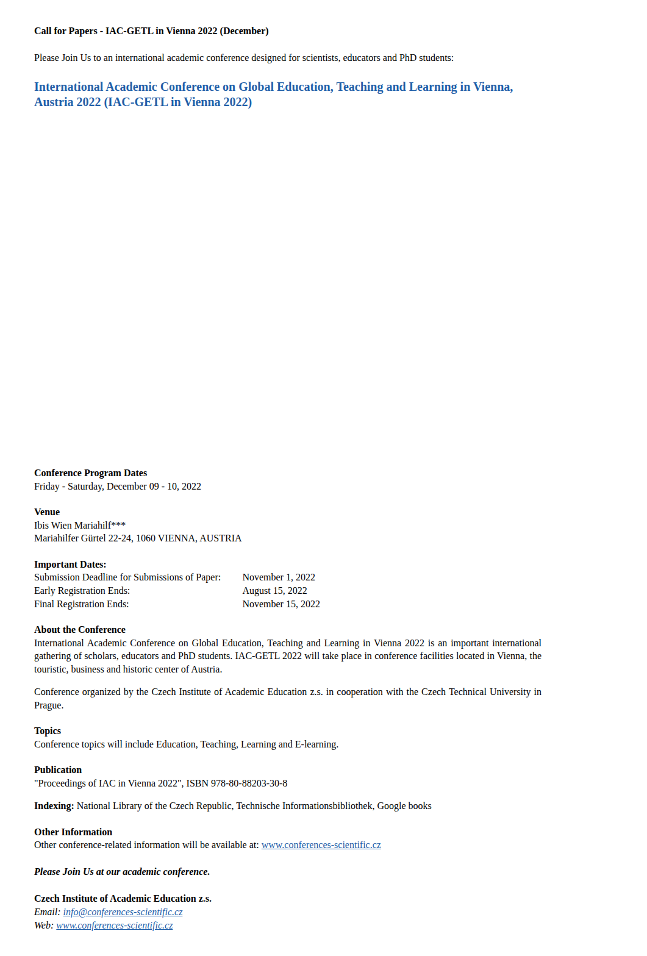Call for Papers - IAC-GETL in Vienna 2022 (December)
Please Join Us to an international academic conference designed for scientists, educators and PhD students:
International Academic Conference on Global Education, Teaching and Learning in Vienna, Austria 2022 (IAC-GETL in Vienna 2022)
Conference Program Dates
Friday - Saturday, December 09 - 10, 2022
Venue
Ibis Wien Mariahilf***
Mariahilfer Gürtel 22-24, 1060 VIENNA, AUSTRIA
Important Dates:
| Submission Deadline for Submissions of Paper: | November 1, 2022 |
| Early Registration Ends: | August 15, 2022 |
| Final Registration Ends: | November 15, 2022 |
About the Conference
International Academic Conference on Global Education, Teaching and Learning in Vienna 2022 is an important international gathering of scholars, educators and PhD students. IAC-GETL 2022 will take place in conference facilities located in Vienna, the touristic, business and historic center of Austria.
Conference organized by the Czech Institute of Academic Education z.s. in cooperation with the Czech Technical University in Prague.
Topics
Conference topics will include Education, Teaching, Learning and E-learning.
Publication
"Proceedings of IAC in Vienna 2022", ISBN 978-80-88203-30-8
Indexing: National Library of the Czech Republic, Technische Informationsbibliothek, Google books
Other Information
Other conference-related information will be available at: www.conferences-scientific.cz
Please Join Us at our academic conference.
Czech Institute of Academic Education z.s.
Email: info@conferences-scientific.cz
Web: www.conferences-scientific.cz